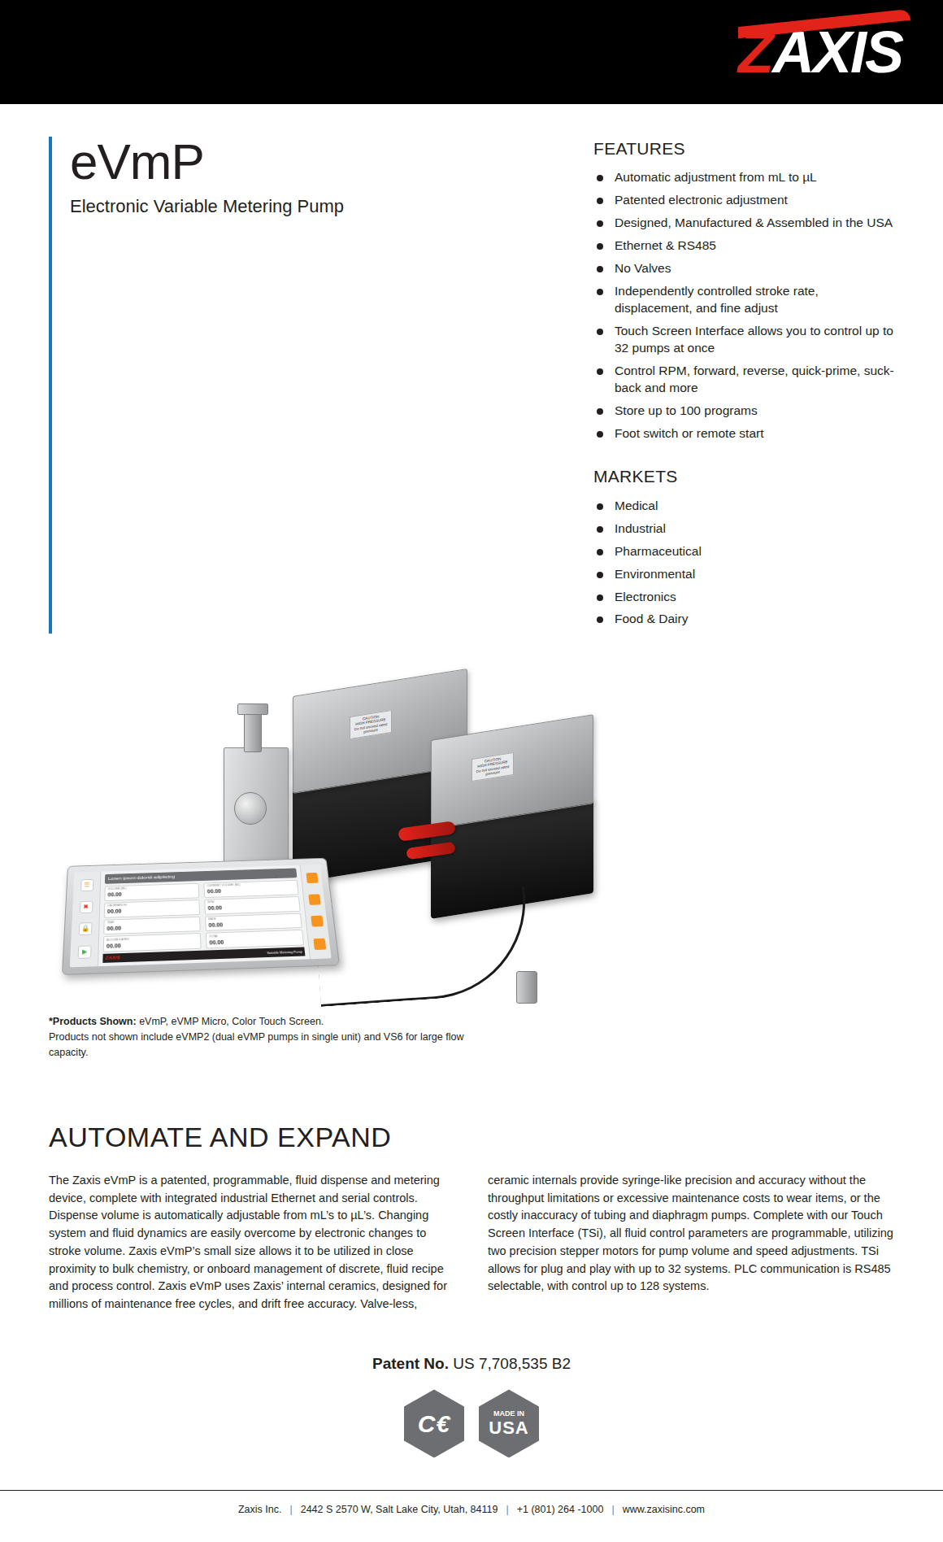ZAXIS
eVmP
Electronic Variable Metering Pump
FEATURES
Automatic adjustment from mL to µL
Patented electronic adjustment
Designed, Manufactured & Assembled in the USA
Ethernet & RS485
No Valves
Independently controlled stroke rate, displacement, and fine adjust
Touch Screen Interface allows you to control up to 32 pumps at once
Control RPM, forward, reverse, quick-prime, suck-back and more
Store up to 100 programs
Foot switch or remote start
MARKETS
Medical
Industrial
Pharmaceutical
Environmental
Electronics
Food & Dairy
CAUTION
HIGH PRESSURE
Do not exceed rated pressure
CAUTION
HIGH PRESSURE
Do not exceed rated pressure
☰
✖
🔒
▶
Lorem ipsum dolorsit adipiscing
Volume (mL) 00.00
Current Volume (mL) 00.00
Calibration 00.00
RPM 00.00
Time 00.00
Rate 00.00
Accumulated 00.00
Total 00.00
ZAXIS Variable Metering Pump
*Products Shown: eVmP, eVMP Micro, Color Touch Screen.
Products not shown include eVMP2 (dual eVMP pumps in single unit) and VS6 for large flow capacity.
AUTOMATE AND EXPAND
The Zaxis eVmP is a patented, programmable, fluid dispense and metering device, complete with integrated industrial Ethernet and serial controls. Dispense volume is automatically adjustable from mL’s to µL’s. Changing system and fluid dynamics are easily overcome by electronic changes to stroke volume. Zaxis eVmP’s small size allows it to be utilized in close proximity to bulk chemistry, or onboard management of discrete, fluid recipe and process control. Zaxis eVmP uses Zaxis’ internal ceramics, designed for millions of maintenance free cycles, and drift free accuracy. Valve-less, ceramic internals provide syringe-like precision and accuracy without the throughput limitations or excessive maintenance costs to wear items, or the costly inaccuracy of tubing and diaphragm pumps. Complete with our Touch Screen Interface (TSi), all fluid control parameters are programmable, utilizing two precision stepper motors for pump volume and speed adjustments. TSi allows for plug and play with up to 32 systems. PLC communication is RS485 selectable, with control up to 128 systems.
Patent No. US 7,708,535 B2
C€
Made in USA
Zaxis Inc.|2442 S 2570 W, Salt Lake City, Utah, 84119|+1 (801) 264 -1000|www.zaxisinc.com